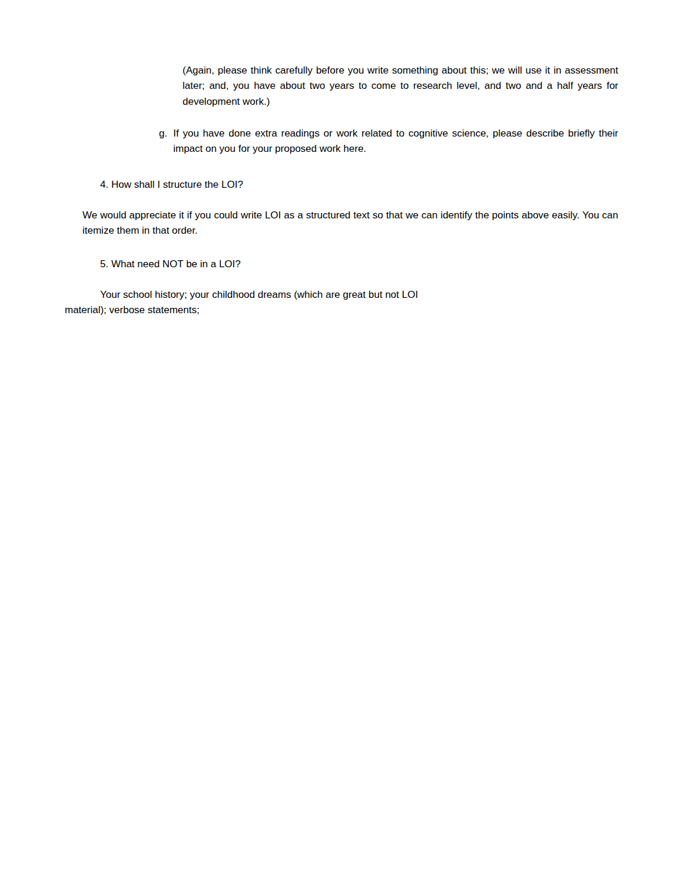(Again, please think carefully before you write something about this; we will use it in assessment later; and, you have about two years to come to research level, and two and a half years for development work.)
g. If you have done extra readings or work related to cognitive science, please describe briefly their impact on you for your proposed work here.
4. How shall I structure the LOI?
We would appreciate it if you could write LOI as a structured text so that we can identify the points above easily. You can itemize them in that order.
5. What need NOT be in a LOI?
Your school history; your childhood dreams (which are great but not LOI
material); verbose statements;